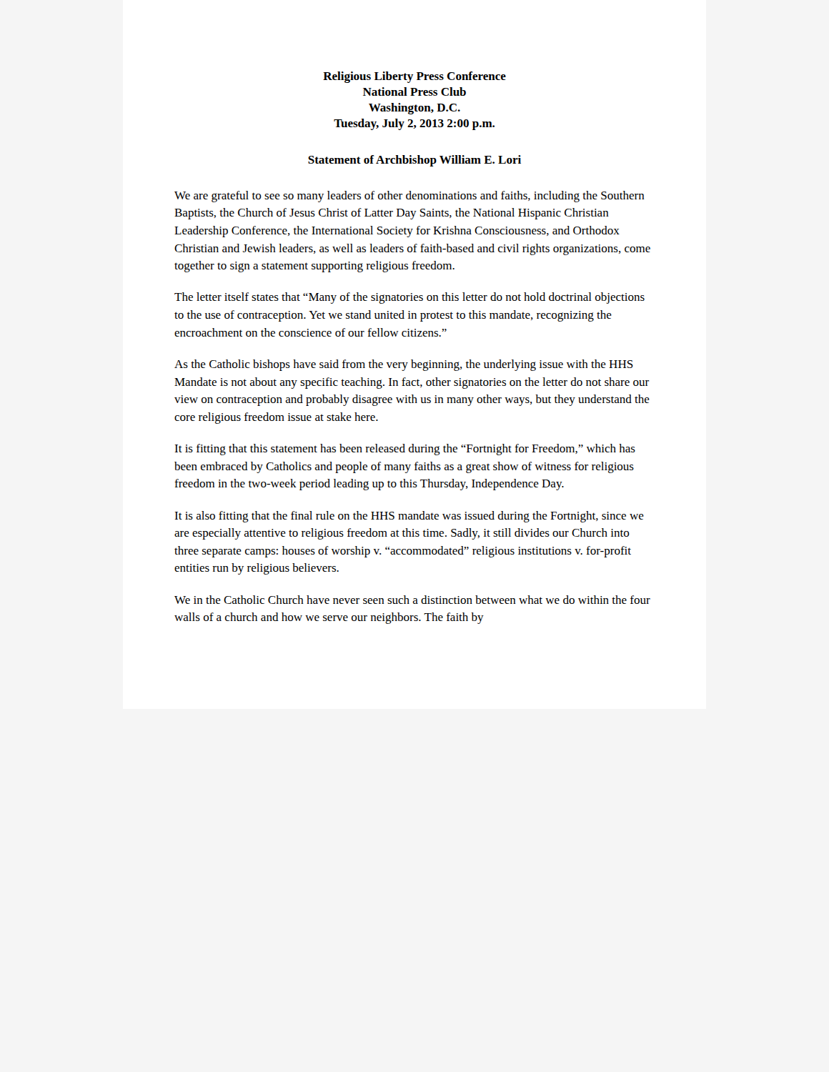Religious Liberty Press Conference
National Press Club
Washington, D.C.
Tuesday, July 2, 2013 2:00 p.m.
Statement of Archbishop William E. Lori
We are grateful to see so many leaders of other denominations and faiths, including the Southern Baptists, the Church of Jesus Christ of Latter Day Saints, the National Hispanic Christian Leadership Conference, the International Society for Krishna Consciousness, and Orthodox Christian and Jewish leaders, as well as leaders of faith-based and civil rights organizations, come together to sign a statement supporting religious freedom.
The letter itself states that “Many of the signatories on this letter do not hold doctrinal objections to the use of contraception. Yet we stand united in protest to this mandate, recognizing the encroachment on the conscience of our fellow citizens.”
As the Catholic bishops have said from the very beginning, the underlying issue with the HHS Mandate is not about any specific teaching. In fact, other signatories on the letter do not share our view on contraception and probably disagree with us in many other ways, but they understand the core religious freedom issue at stake here.
It is fitting that this statement has been released during the “Fortnight for Freedom,” which has been embraced by Catholics and people of many faiths as a great show of witness for religious freedom in the two-week period leading up to this Thursday, Independence Day.
It is also fitting that the final rule on the HHS mandate was issued during the Fortnight, since we are especially attentive to religious freedom at this time. Sadly, it still divides our Church into three separate camps: houses of worship v. “accommodated” religious institutions v. for-profit entities run by religious believers.
We in the Catholic Church have never seen such a distinction between what we do within the four walls of a church and how we serve our neighbors. The faith by